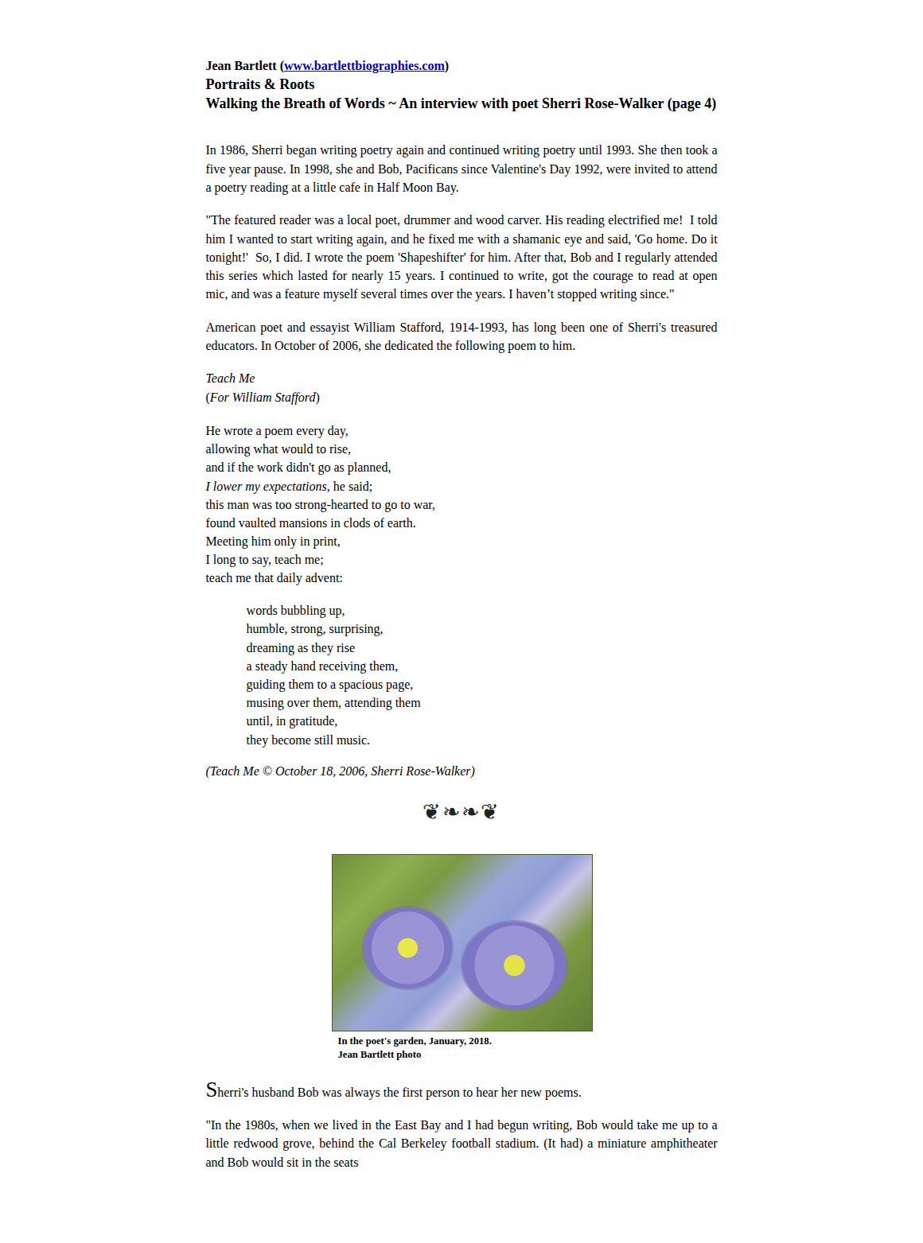Jean Bartlett (www.bartlettbiographies.com)
Portraits & Roots
Walking the Breath of Words ~ An interview with poet Sherri Rose-Walker (page 4)
In 1986, Sherri began writing poetry again and continued writing poetry until 1993. She then took a five year pause. In 1998, she and Bob, Pacificans since Valentine's Day 1992, were invited to attend a poetry reading at a little cafe in Half Moon Bay.
"The featured reader was a local poet, drummer and wood carver. His reading electrified me! I told him I wanted to start writing again, and he fixed me with a shamanic eye and said, 'Go home. Do it tonight!' So, I did. I wrote the poem 'Shapeshifter' for him. After that, Bob and I regularly attended this series which lasted for nearly 15 years. I continued to write, got the courage to read at open mic, and was a feature myself several times over the years. I haven’t stopped writing since."
American poet and essayist William Stafford, 1914-1993, has long been one of Sherri's treasured educators. In October of 2006, she dedicated the following poem to him.
Teach Me
(For William Stafford)
He wrote a poem every day,
allowing what would to rise,
and if the work didn't go as planned,
I lower my expectations, he said;
this man was too strong-hearted to go to war,
found vaulted mansions in clods of earth.
Meeting him only in print,
I long to say, teach me;
teach me that daily advent:
words bubbling up,
humble, strong, surprising,
dreaming as they rise
a steady hand receiving them,
guiding them to a spacious page,
musing over them, attending them
until, in gratitude,
they become still music.
(Teach Me © October 18, 2006, Sherri Rose-Walker)
❦❧❧❦
In the poet's garden, January, 2018.
Jean Bartlett photo
Sherri's husband Bob was always the first person to hear her new poems.
"In the 1980s, when we lived in the East Bay and I had begun writing, Bob would take me up to a little redwood grove, behind the Cal Berkeley football stadium. (It had) a miniature amphitheater and Bob would sit in the seats